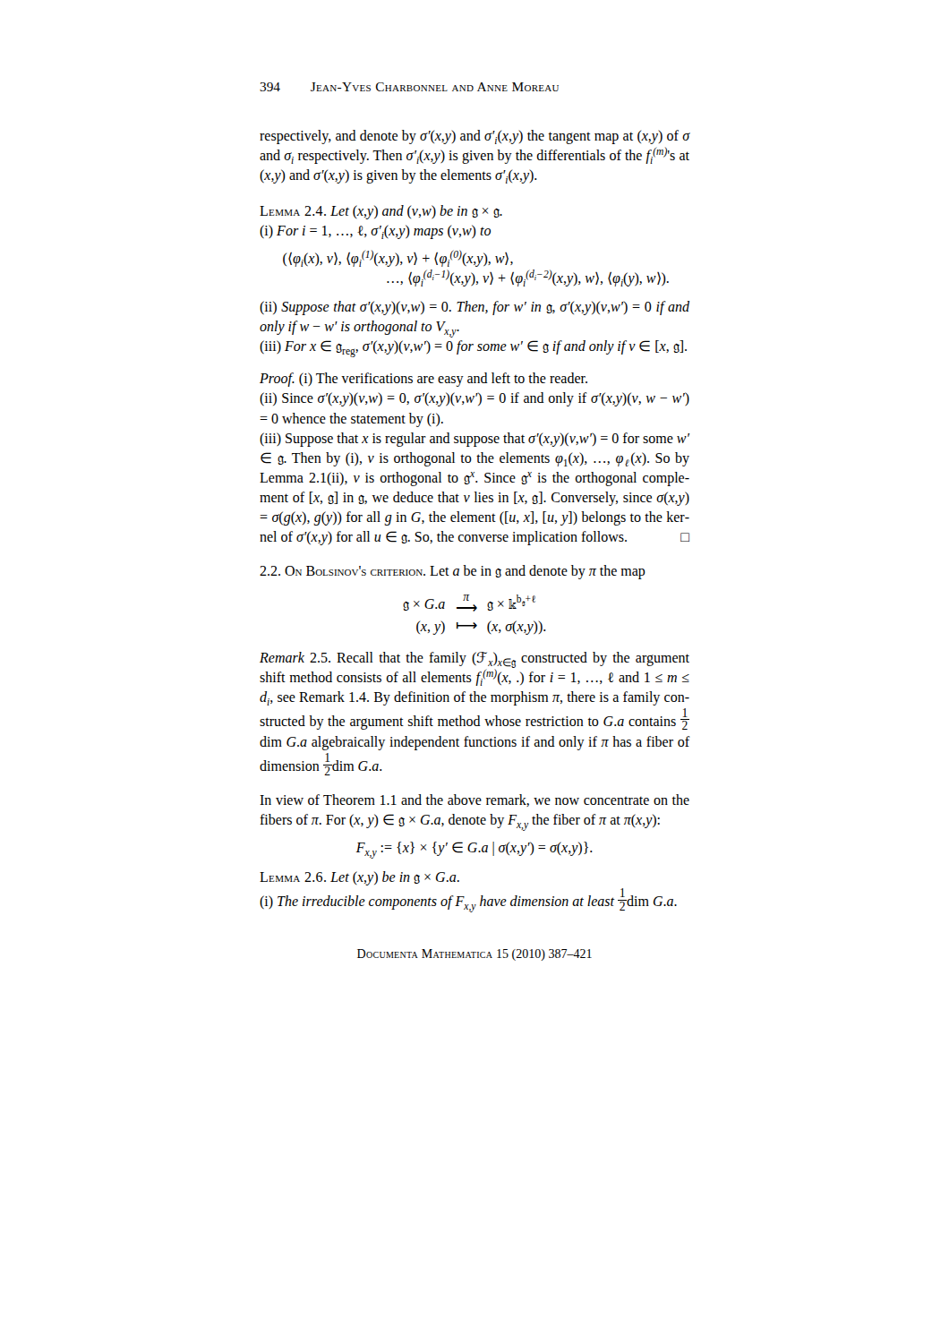394 Jean-Yves Charbonnel and Anne Moreau
respectively, and denote by σ′(x,y) and σ′i(x,y) the tangent map at (x,y) of σ and σi respectively. Then σ′i(x,y) is given by the differentials of the fi(m)'s at (x,y) and σ′(x,y) is given by the elements σ′i(x,y).
Lemma 2.4. Let (x,y) and (v,w) be in 𝔤 × 𝔤.
(i) For i = 1, …, ℓ, σ′i(x,y) maps (v,w) to
(⟨φi(x), v⟩, ⟨φi(1)(x,y), v⟩ + ⟨φi(0)(x,y), w⟩, …, ⟨φi(di−1)(x,y), v⟩ + ⟨φi(di−2)(x,y), w⟩, ⟨φi(y), w⟩).
(ii) Suppose that σ′(x,y)(v,w) = 0. Then, for w′ in 𝔤, σ′(x,y)(v,w′) = 0 if and only if w − w′ is orthogonal to Vx,y.
(iii) For x ∈ 𝔤reg, σ′(x,y)(v,w′) = 0 for some w′ ∈ 𝔤 if and only if v ∈ [x, 𝔤].
Proof. (i) The verifications are easy and left to the reader.
(ii) Since σ′(x,y)(v,w) = 0, σ′(x,y)(v,w′) = 0 if and only if σ′(x,y)(v, w − w′) = 0 whence the statement by (i).
(iii) Suppose that x is regular and suppose that σ′(x,y)(v,w′) = 0 for some w′ ∈ 𝔤. Then by (i), v is orthogonal to the elements φ1(x), …, φℓ(x). So by Lemma 2.1(ii), v is orthogonal to 𝔤x. Since 𝔤x is the orthogonal complement of [x, 𝔤] in 𝔤, we deduce that v lies in [x, 𝔤]. Conversely, since σ(x,y) = σ(g(x), g(y)) for all g in G, the element ([u, x], [u, y]) belongs to the kernel of σ′(x,y) for all u ∈ 𝔤. So, the converse implication follows.□
2.2. On Bolsinov's criterion. Let a be in 𝔤 and denote by π the map
| 𝔤 × G . a | π ⟶ | 𝔤 × 𝕜 b 𝔤 +ℓ |
| ( x , y ) | ⟼ | ( x , σ ( x , y )). |
Remark 2.5. Recall that the family (ℱx)x∈𝔤 constructed by the argument shift method consists of all elements fi(m)(x, .) for i = 1, …, ℓ and 1 ≤ m ≤ di, see Remark 1.4. By definition of the morphism π, there is a family constructed by the argument shift method whose restriction to G.a contains 12dim G.a algebraically independent functions if and only if π has a fiber of dimension 12dim G.a.
In view of Theorem 1.1 and the above remark, we now concentrate on the fibers of π. For (x, y) ∈ 𝔤 × G.a, denote by Fx,y the fiber of π at π(x,y):
Fx,y := {x} × {y′ ∈ G.a | σ(x,y′) = σ(x,y)}.
Lemma 2.6. Let (x,y) be in 𝔤 × G.a.
(i) The irreducible components of Fx,y have dimension at least 12dim G.a.
Documenta Mathematica 15 (2010) 387–421